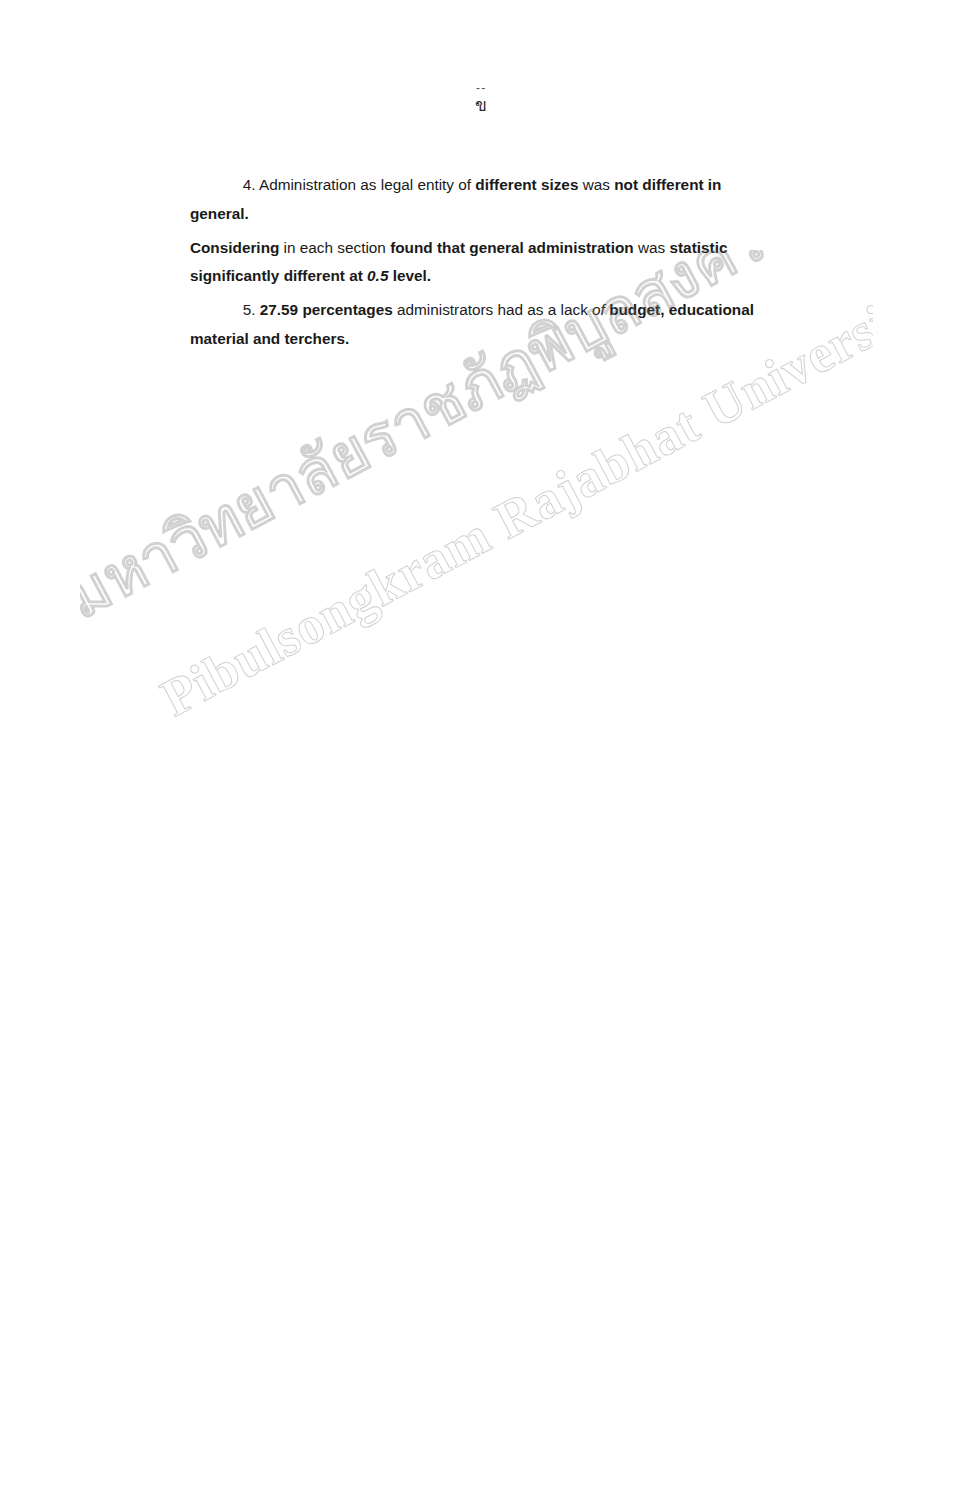--ข
4. Administration as legal entity of different sizes was not different in general.
Considering in each section found that general administration was statistic significantly different at 0.5 level.
5. 27.59 percentages administrators had as a lack of budget, educational material and terchers.
มหาวิทยาลัยราชภัฏพิบูลสงคราม
Pibulsongkram Rajabhat University